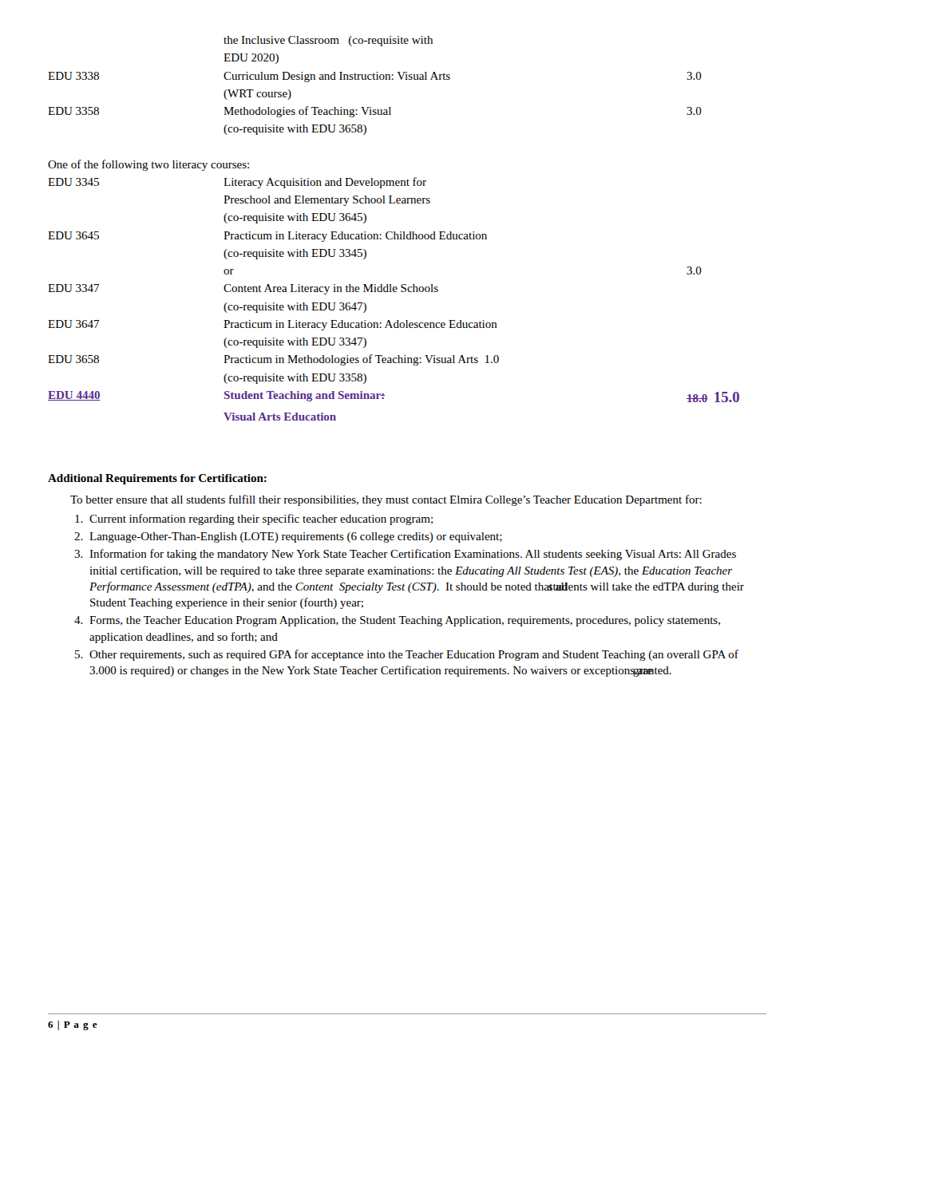| | the Inclusive Classroom (co-requisite with | |
| | EDU 2020) | |
| EDU 3338 | Curriculum Design and Instruction: Visual Arts | 3.0 |
| | (WRT course) | |
| EDU 3358 | Methodologies of Teaching: Visual | 3.0 |
| | (co-requisite with EDU 3658) | |
One of the following two literacy courses:
| EDU 3345 | Literacy Acquisition and Development for | |
| | Preschool and Elementary School Learners | |
| | (co-requisite with EDU 3645) | |
| EDU 3645 | Practicum in Literacy Education: Childhood Education | |
| | (co-requisite with EDU 3345) | |
| | or | 3.0 |
| EDU 3347 | Content Area Literacy in the Middle Schools | |
| | (co-requisite with EDU 3647) | |
| EDU 3647 | Practicum in Literacy Education: Adolescence Education | |
| | (co-requisite with EDU 3347) | |
| EDU 3658 | Practicum in Methodologies of Teaching: Visual Arts 1.0 | |
| | (co-requisite with EDU 3358) | |
| EDU 4440 | Student Teaching and Seminar : | 18.0 15.0 |
| | Visual Arts Education | |
Additional Requirements for Certification:
To better ensure that all students fulfill their responsibilities, they must contact Elmira College’s Teacher Education Department for:
Current information regarding their specific teacher education program;
Language-Other-Than-English (LOTE) requirements (6 college credits) or equivalent;
Information for taking the mandatory New York State Teacher Certification Examinations. All students seeking Visual Arts: All Grades initial certification, will be required to take three separate examinations: the Educating All Students Test (EAS), the Education Teacher Performance Assessment (edTPA), and the Content Specialty Test (CST). It should be noted that all students will take the edTPA during their Student Teaching experience in their senior (fourth) year;
Forms, the Teacher Education Program Application, the Student Teaching Application, requirements, procedures, policy statements, application deadlines, and so forth; and
Other requirements, such as required GPA for acceptance into the Teacher Education Program and Student Teaching (an overall GPA of 3.000 is required) or changes in the New York State Teacher Certification requirements. No waivers or exceptions are granted.
6 | P a g e